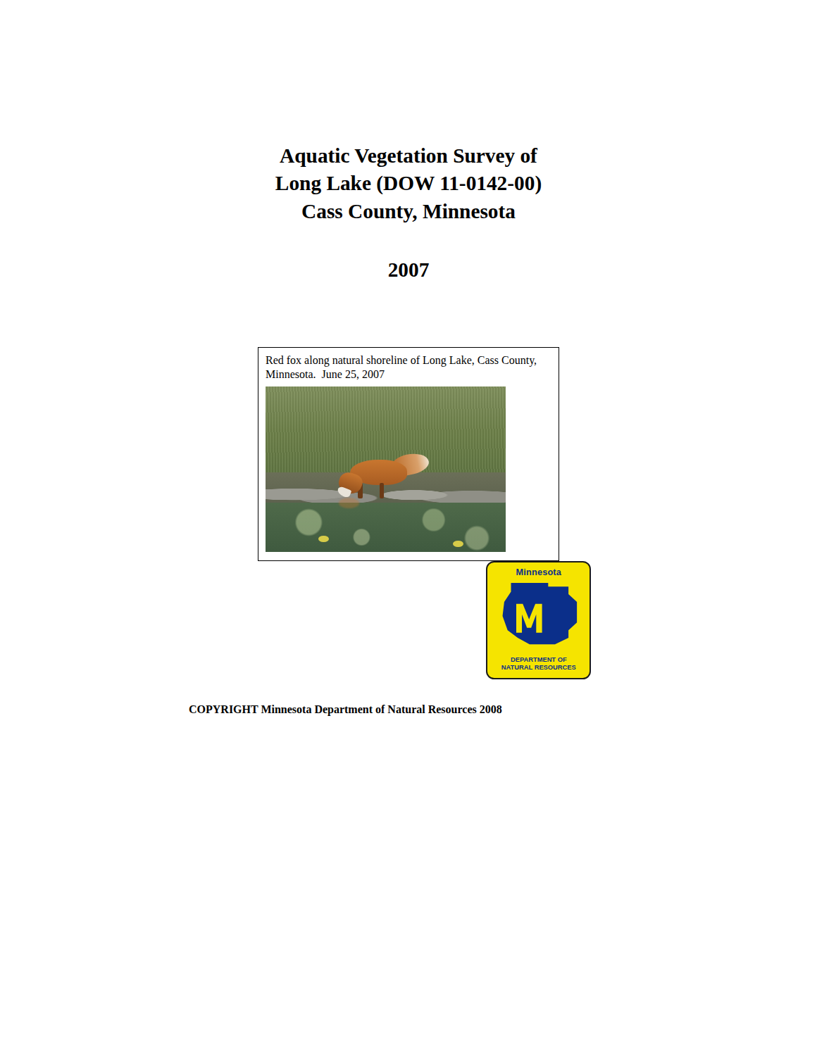Aquatic Vegetation Survey of
Long Lake (DOW 11-0142-00)
Cass County, Minnesota
2007
Red fox along natural shoreline of Long Lake, Cass County, Minnesota. June 25, 2007
Minnesota
DEPARTMENT OF
NATURAL RESOURCES
COPYRIGHT Minnesota Department of Natural Resources 2008